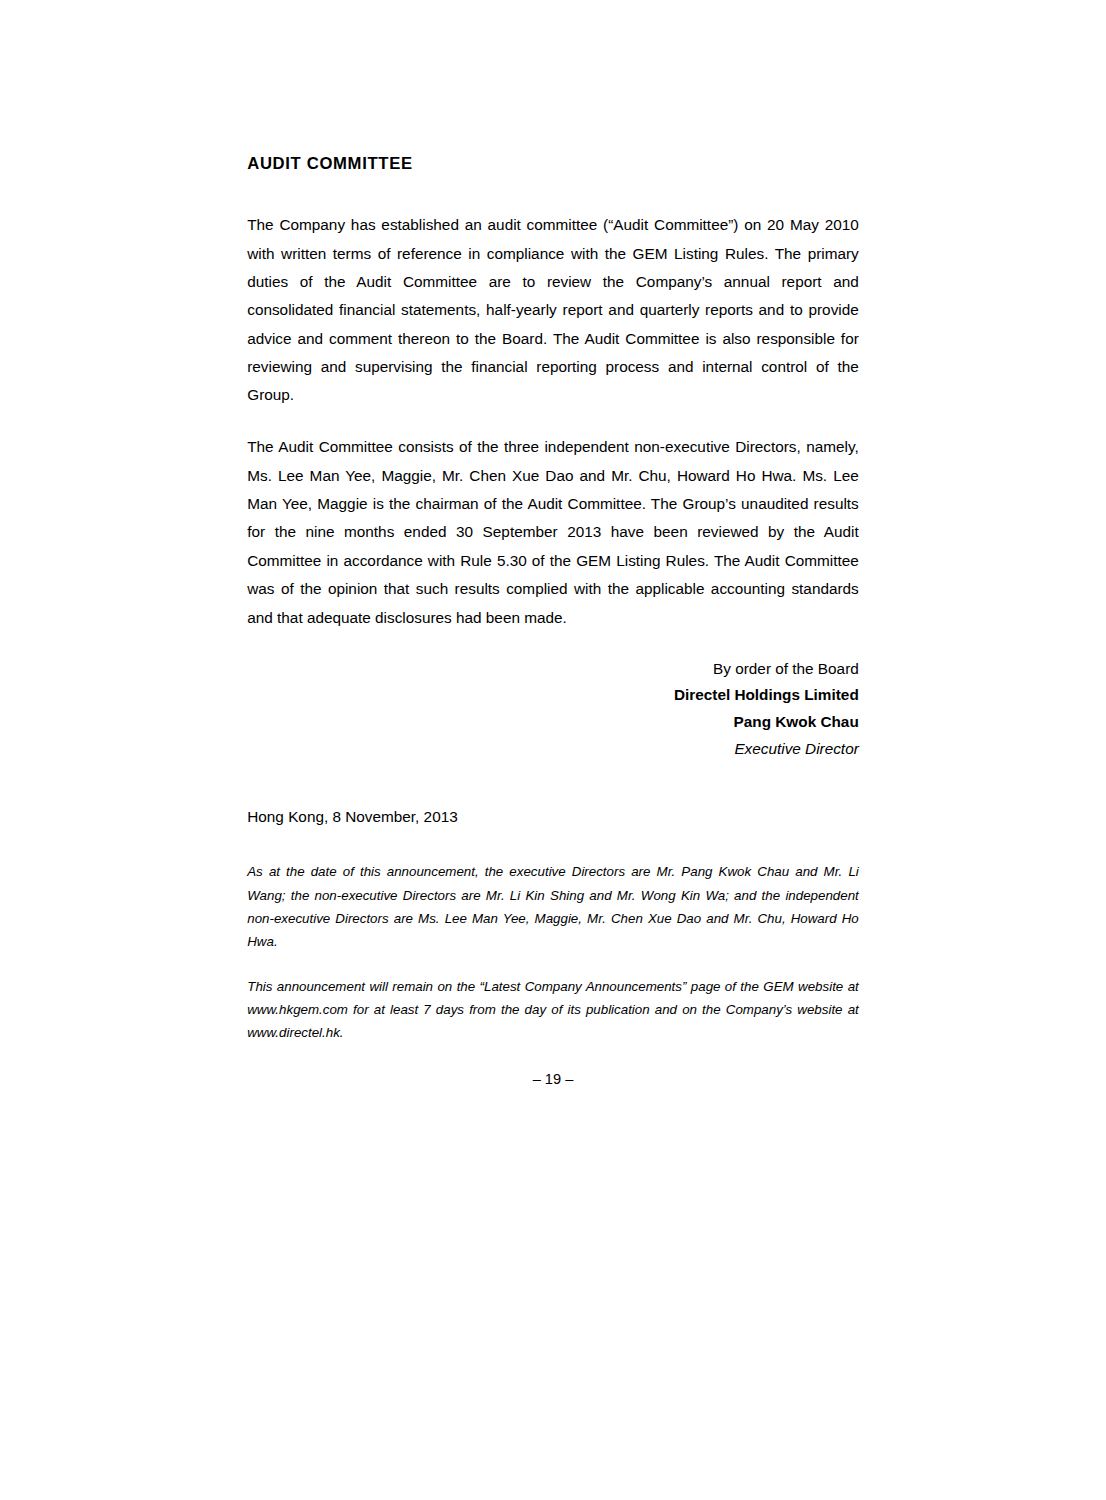AUDIT COMMITTEE
The Company has established an audit committee (“Audit Committee”) on 20 May 2010 with written terms of reference in compliance with the GEM Listing Rules. The primary duties of the Audit Committee are to review the Company’s annual report and consolidated financial statements, half-yearly report and quarterly reports and to provide advice and comment thereon to the Board. The Audit Committee is also responsible for reviewing and supervising the financial reporting process and internal control of the Group.
The Audit Committee consists of the three independent non-executive Directors, namely, Ms. Lee Man Yee, Maggie, Mr. Chen Xue Dao and Mr. Chu, Howard Ho Hwa. Ms. Lee Man Yee, Maggie is the chairman of the Audit Committee. The Group’s unaudited results for the nine months ended 30 September 2013 have been reviewed by the Audit Committee in accordance with Rule 5.30 of the GEM Listing Rules. The Audit Committee was of the opinion that such results complied with the applicable accounting standards and that adequate disclosures had been made.
By order of the Board
Directel Holdings Limited
Pang Kwok Chau
Executive Director
Hong Kong, 8 November, 2013
As at the date of this announcement, the executive Directors are Mr. Pang Kwok Chau and Mr. Li Wang; the non-executive Directors are Mr. Li Kin Shing and Mr. Wong Kin Wa; and the independent non-executive Directors are Ms. Lee Man Yee, Maggie, Mr. Chen Xue Dao and Mr. Chu, Howard Ho Hwa.
This announcement will remain on the “Latest Company Announcements” page of the GEM website at www.hkgem.com for at least 7 days from the day of its publication and on the Company’s website at www.directel.hk.
– 19 –